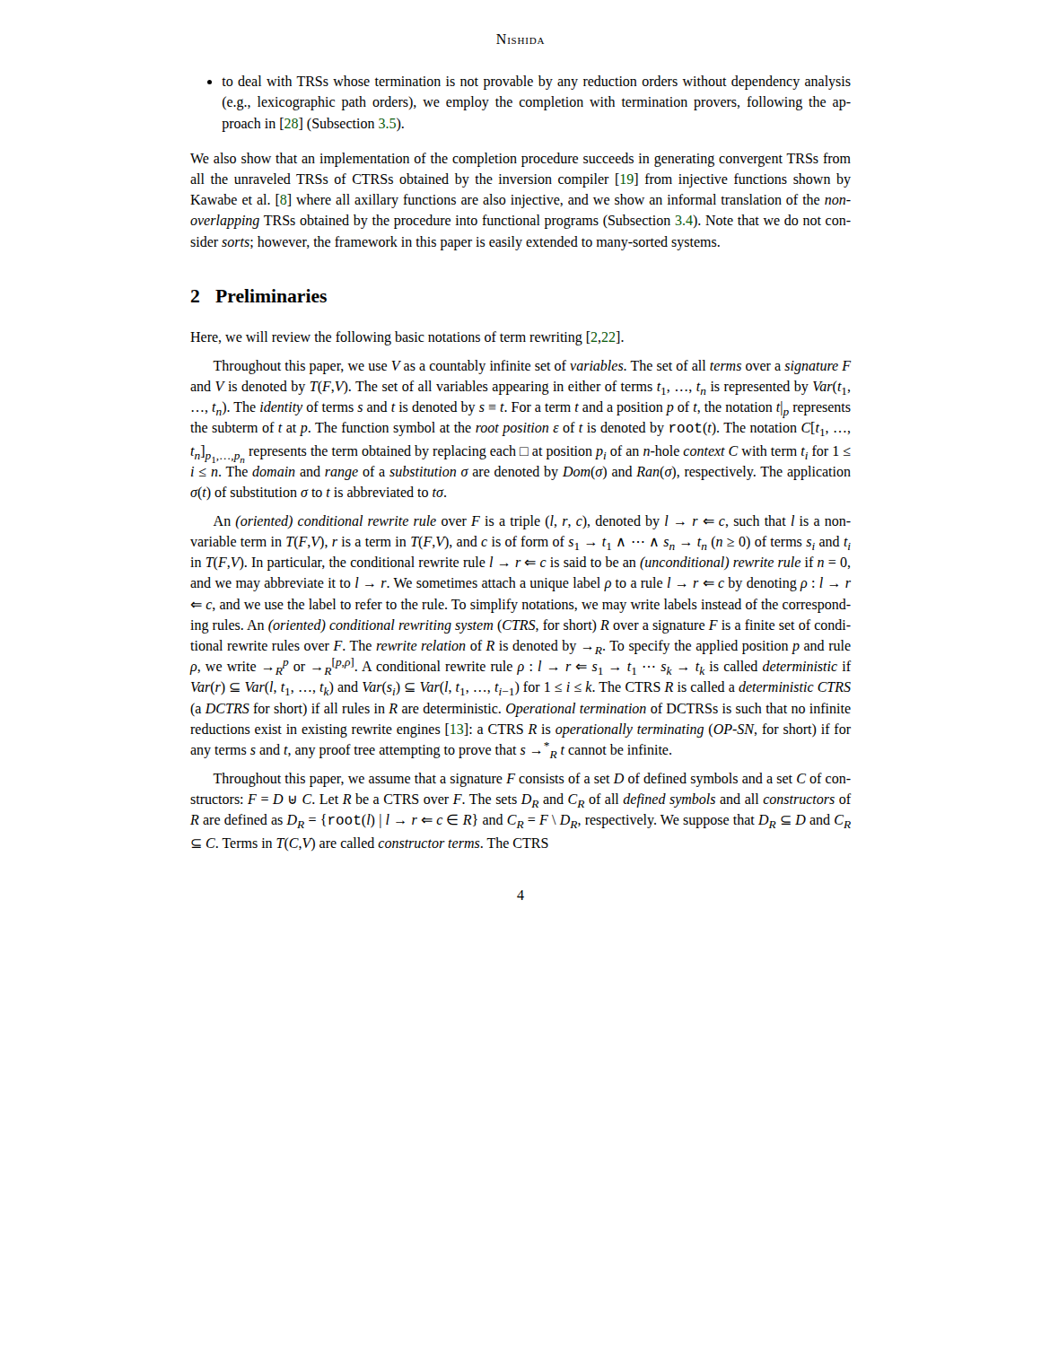Nishida
to deal with TRSs whose termination is not provable by any reduction orders without dependency analysis (e.g., lexicographic path orders), we employ the completion with termination provers, following the approach in [28] (Subsection 3.5).
We also show that an implementation of the completion procedure succeeds in generating convergent TRSs from all the unraveled TRSs of CTRSs obtained by the inversion compiler [19] from injective functions shown by Kawabe et al. [8] where all axillary functions are also injective, and we show an informal translation of the non-overlapping TRSs obtained by the procedure into functional programs (Subsection 3.4). Note that we do not consider sorts; however, the framework in this paper is easily extended to many-sorted systems.
2 Preliminaries
Here, we will review the following basic notations of term rewriting [2,22].
Throughout this paper, we use V as a countably infinite set of variables. The set of all terms over a signature F and V is denoted by T(F,V). The set of all variables appearing in either of terms t1, …, tn is represented by Var(t1, …, tn). The identity of terms s and t is denoted by s ≡ t. For a term t and a position p of t, the notation t|p represents the subterm of t at p. The function symbol at the root position ε of t is denoted by root(t). The notation C[t1, …, tn]p1,…,pn represents the term obtained by replacing each □ at position pi of an n-hole context C with term ti for 1 ≤ i ≤ n. The domain and range of a substitution σ are denoted by Dom(σ) and Ran(σ), respectively. The application σ(t) of substitution σ to t is abbreviated to tσ.
An (oriented) conditional rewrite rule over F is a triple (l, r, c), denoted by l → r ⇐ c, such that l is a non-variable term in T(F,V), r is a term in T(F,V), and c is of form of s1 → t1 ∧ ⋯ ∧ sn → tn (n ≥ 0) of terms si and ti in T(F,V). In particular, the conditional rewrite rule l → r ⇐ c is said to be an (unconditional) rewrite rule if n = 0, and we may abbreviate it to l → r. We sometimes attach a unique label ρ to a rule l → r ⇐ c by denoting ρ : l → r ⇐ c, and we use the label to refer to the rule. To simplify notations, we may write labels instead of the corresponding rules. An (oriented) conditional rewriting system (CTRS, for short) R over a signature F is a finite set of conditional rewrite rules over F. The rewrite relation of R is denoted by →R. To specify the applied position p and rule ρ, we write →Rp or →R[p,ρ]. A conditional rewrite rule ρ : l → r ⇐ s1 → t1 ⋯ sk → tk is called deterministic if Var(r) ⊆ Var(l, t1, …, tk) and Var(si) ⊆ Var(l, t1, …, ti−1) for 1 ≤ i ≤ k. The CTRS R is called a deterministic CTRS (a DCTRS for short) if all rules in R are deterministic. Operational termination of DCTRSs is such that no infinite reductions exist in existing rewrite engines [13]: a CTRS R is operationally terminating (OP-SN, for short) if for any terms s and t, any proof tree attempting to prove that s →*R t cannot be infinite.
Throughout this paper, we assume that a signature F consists of a set D of defined symbols and a set C of constructors: F = D ⊎ C. Let R be a CTRS over F. The sets DR and CR of all defined symbols and all constructors of R are defined as DR = {root(l) | l → r ⇐ c ∈ R} and CR = F \ DR, respectively. We suppose that DR ⊆ D and CR ⊆ C. Terms in T(C,V) are called constructor terms. The CTRS
4